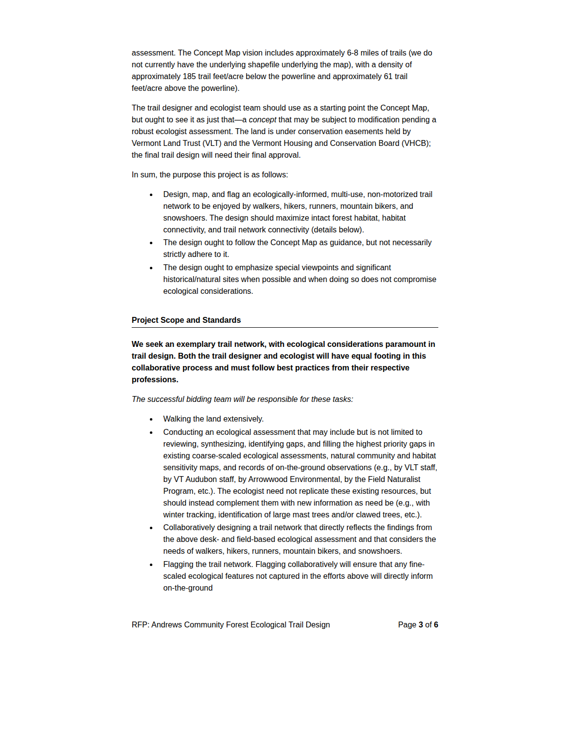assessment. The Concept Map vision includes approximately 6-8 miles of trails (we do not currently have the underlying shapefile underlying the map), with a density of approximately 185 trail feet/acre below the powerline and approximately 61 trail feet/acre above the powerline).
The trail designer and ecologist team should use as a starting point the Concept Map, but ought to see it as just that—a concept that may be subject to modification pending a robust ecologist assessment. The land is under conservation easements held by Vermont Land Trust (VLT) and the Vermont Housing and Conservation Board (VHCB); the final trail design will need their final approval.
In sum, the purpose this project is as follows:
Design, map, and flag an ecologically-informed, multi-use, non-motorized trail network to be enjoyed by walkers, hikers, runners, mountain bikers, and snowshoers. The design should maximize intact forest habitat, habitat connectivity, and trail network connectivity (details below).
The design ought to follow the Concept Map as guidance, but not necessarily strictly adhere to it.
The design ought to emphasize special viewpoints and significant historical/natural sites when possible and when doing so does not compromise ecological considerations.
Project Scope and Standards
We seek an exemplary trail network, with ecological considerations paramount in trail design. Both the trail designer and ecologist will have equal footing in this collaborative process and must follow best practices from their respective professions.
The successful bidding team will be responsible for these tasks:
Walking the land extensively.
Conducting an ecological assessment that may include but is not limited to reviewing, synthesizing, identifying gaps, and filling the highest priority gaps in existing coarse-scaled ecological assessments, natural community and habitat sensitivity maps, and records of on-the-ground observations (e.g., by VLT staff, by VT Audubon staff, by Arrowwood Environmental, by the Field Naturalist Program, etc.). The ecologist need not replicate these existing resources, but should instead complement them with new information as need be (e.g., with winter tracking, identification of large mast trees and/or clawed trees, etc.).
Collaboratively designing a trail network that directly reflects the findings from the above desk- and field-based ecological assessment and that considers the needs of walkers, hikers, runners, mountain bikers, and snowshoers.
Flagging the trail network. Flagging collaboratively will ensure that any fine-scaled ecological features not captured in the efforts above will directly inform on-the-ground
RFP: Andrews Community Forest Ecological Trail Design
Page 3 of 6